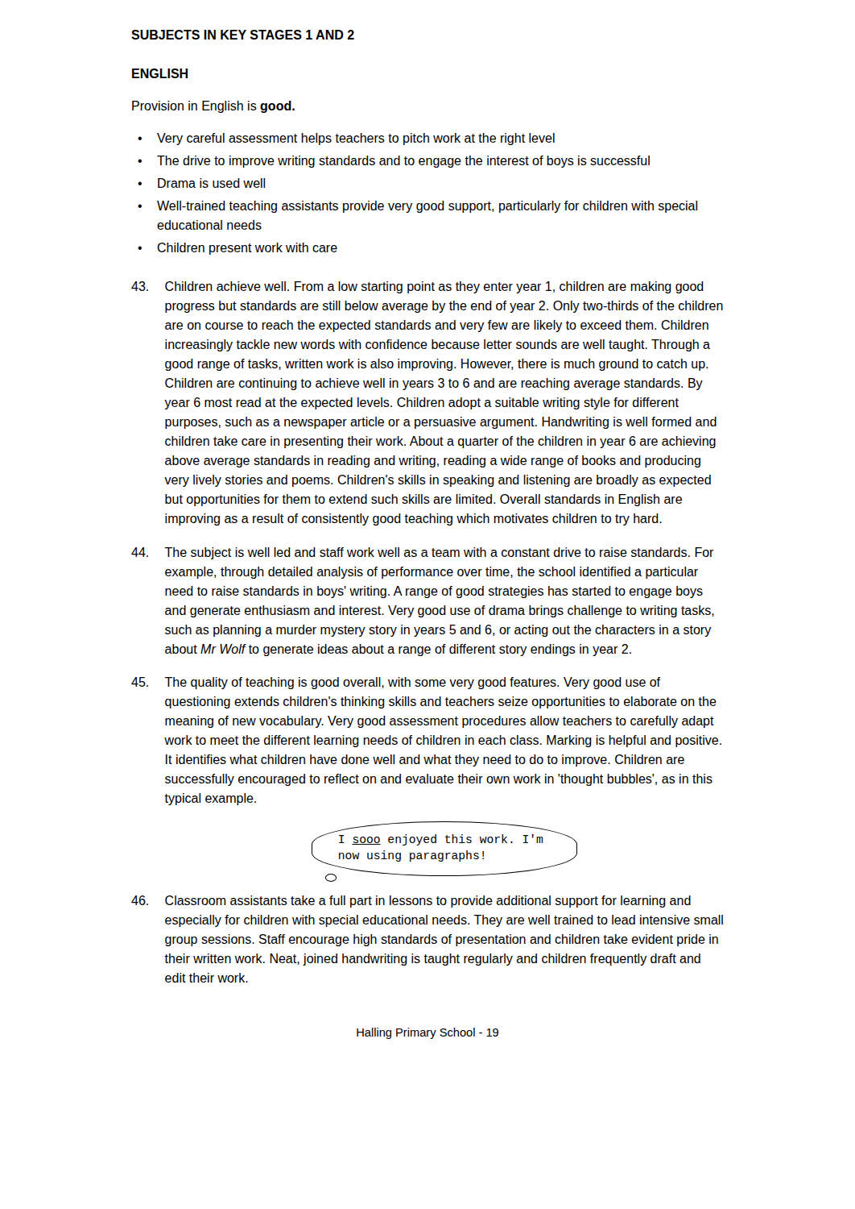SUBJECTS IN KEY STAGES 1 AND 2
ENGLISH
Provision in English is good.
Very careful assessment helps teachers to pitch work at the right level
The drive to improve writing standards and to engage the interest of boys is successful
Drama is used well
Well-trained teaching assistants provide very good support, particularly for children with special educational needs
Children present work with care
Children achieve well. From a low starting point as they enter year 1, children are making good progress but standards are still below average by the end of year 2. Only two-thirds of the children are on course to reach the expected standards and very few are likely to exceed them. Children increasingly tackle new words with confidence because letter sounds are well taught. Through a good range of tasks, written work is also improving. However, there is much ground to catch up. Children are continuing to achieve well in years 3 to 6 and are reaching average standards. By year 6 most read at the expected levels. Children adopt a suitable writing style for different purposes, such as a newspaper article or a persuasive argument. Handwriting is well formed and children take care in presenting their work. About a quarter of the children in year 6 are achieving above average standards in reading and writing, reading a wide range of books and producing very lively stories and poems. Children's skills in speaking and listening are broadly as expected but opportunities for them to extend such skills are limited. Overall standards in English are improving as a result of consistently good teaching which motivates children to try hard.
The subject is well led and staff work well as a team with a constant drive to raise standards. For example, through detailed analysis of performance over time, the school identified a particular need to raise standards in boys' writing. A range of good strategies has started to engage boys and generate enthusiasm and interest. Very good use of drama brings challenge to writing tasks, such as planning a murder mystery story in years 5 and 6, or acting out the characters in a story about Mr Wolf to generate ideas about a range of different story endings in year 2.
The quality of teaching is good overall, with some very good features. Very good use of questioning extends children's thinking skills and teachers seize opportunities to elaborate on the meaning of new vocabulary. Very good assessment procedures allow teachers to carefully adapt work to meet the different learning needs of children in each class. Marking is helpful and positive. It identifies what children have done well and what they need to do to improve. Children are successfully encouraged to reflect on and evaluate their own work in 'thought bubbles', as in this typical example.
I sooo enjoyed this work. I'm now using paragraphs!
Classroom assistants take a full part in lessons to provide additional support for learning and especially for children with special educational needs. They are well trained to lead intensive small group sessions. Staff encourage high standards of presentation and children take evident pride in their written work. Neat, joined handwriting is taught regularly and children frequently draft and edit their work.
Halling Primary School - 19